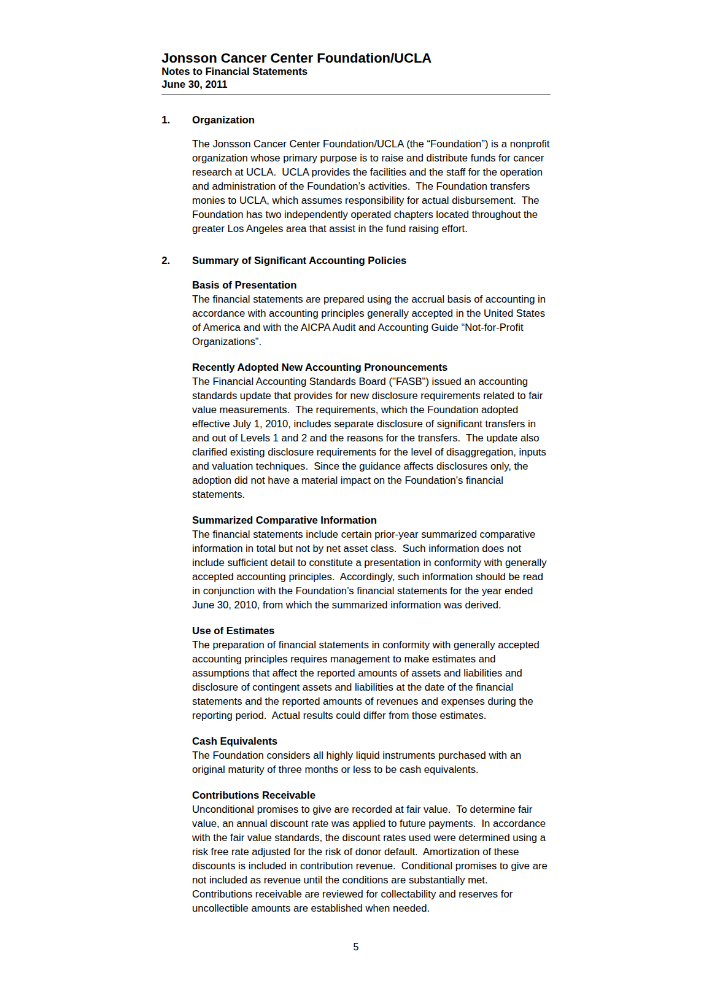Jonsson Cancer Center Foundation/UCLA
Notes to Financial Statements
June 30, 2011
1.
Organization
The Jonsson Cancer Center Foundation/UCLA (the “Foundation”) is a nonprofit organization whose primary purpose is to raise and distribute funds for cancer research at UCLA. UCLA provides the facilities and the staff for the operation and administration of the Foundation’s activities. The Foundation transfers monies to UCLA, which assumes responsibility for actual disbursement. The Foundation has two independently operated chapters located throughout the greater Los Angeles area that assist in the fund raising effort.
2.
Summary of Significant Accounting Policies
Basis of Presentation
The financial statements are prepared using the accrual basis of accounting in accordance with accounting principles generally accepted in the United States of America and with the AICPA Audit and Accounting Guide “Not-for-Profit Organizations”.
Recently Adopted New Accounting Pronouncements
The Financial Accounting Standards Board ("FASB") issued an accounting standards update that provides for new disclosure requirements related to fair value measurements. The requirements, which the Foundation adopted effective July 1, 2010, includes separate disclosure of significant transfers in and out of Levels 1 and 2 and the reasons for the transfers. The update also clarified existing disclosure requirements for the level of disaggregation, inputs and valuation techniques. Since the guidance affects disclosures only, the adoption did not have a material impact on the Foundation's financial statements.
Summarized Comparative Information
The financial statements include certain prior-year summarized comparative information in total but not by net asset class. Such information does not include sufficient detail to constitute a presentation in conformity with generally accepted accounting principles. Accordingly, such information should be read in conjunction with the Foundation’s financial statements for the year ended June 30, 2010, from which the summarized information was derived.
Use of Estimates
The preparation of financial statements in conformity with generally accepted accounting principles requires management to make estimates and assumptions that affect the reported amounts of assets and liabilities and disclosure of contingent assets and liabilities at the date of the financial statements and the reported amounts of revenues and expenses during the reporting period. Actual results could differ from those estimates.
Cash Equivalents
The Foundation considers all highly liquid instruments purchased with an original maturity of three months or less to be cash equivalents.
Contributions Receivable
Unconditional promises to give are recorded at fair value. To determine fair value, an annual discount rate was applied to future payments. In accordance with the fair value standards, the discount rates used were determined using a risk free rate adjusted for the risk of donor default. Amortization of these discounts is included in contribution revenue. Conditional promises to give are not included as revenue until the conditions are substantially met. Contributions receivable are reviewed for collectability and reserves for uncollectible amounts are established when needed.
5